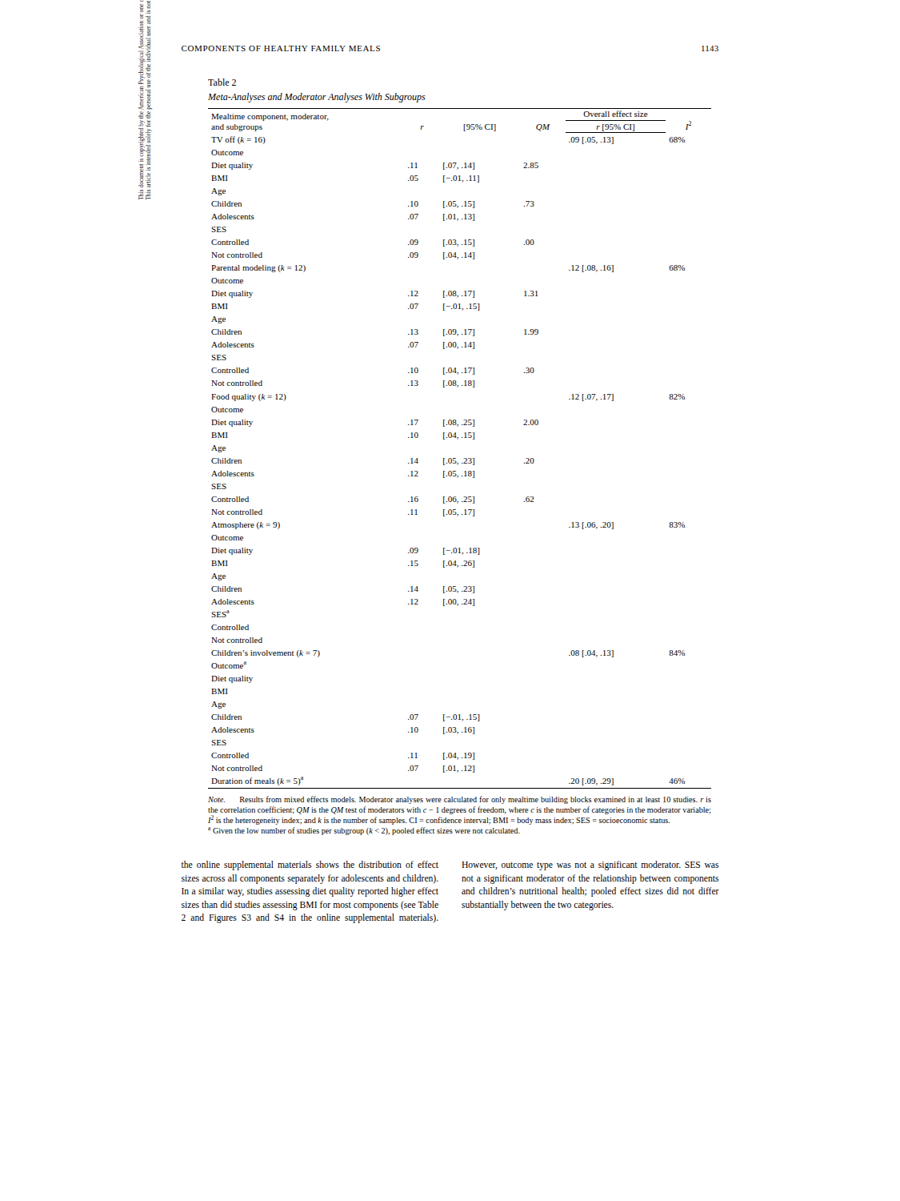This document is copyrighted by the American Psychological Association or one of its allied publishers. This article is intended solely for the personal use of the individual user and is not to be disseminated broadly.
Components of Healthy Family Meals 1143
Table 2
Meta-Analyses and Moderator Analyses With Subgroups
| Mealtime component, moderator, and subgroups | r | [95% CI] | QM | Overall effect size | I 2 |
| --- | --- | --- | --- | --- | --- |
| r [95% CI] |
| TV off ( k = 16) | | | | .09 [.05, .13] | 68% |
| Outcome | | | | | |
| Diet quality | .11 | [.07, .14] | 2.85 | | |
| BMI | .05 | [−.01, .11] | | | |
| Age | | | | | |
| Children | .10 | [.05, .15] | .73 | | |
| Adolescents | .07 | [.01, .13] | | | |
| SES | | | | | |
| Controlled | .09 | [.03, .15] | .00 | | |
| Not controlled | .09 | [.04, .14] | | | |
| Parental modeling ( k = 12) | | | | .12 [.08, .16] | 68% |
| Outcome | | | | | |
| Diet quality | .12 | [.08, .17] | 1.31 | | |
| BMI | .07 | [−.01, .15] | | | |
| Age | | | | | |
| Children | .13 | [.09, .17] | 1.99 | | |
| Adolescents | .07 | [.00, .14] | | | |
| SES | | | | | |
| Controlled | .10 | [.04, .17] | .30 | | |
| Not controlled | .13 | [.08, .18] | | | |
| Food quality ( k = 12) | | | | .12 [.07, .17] | 82% |
| Outcome | | | | | |
| Diet quality | .17 | [.08, .25] | 2.00 | | |
| BMI | .10 | [.04, .15] | | | |
| Age | | | | | |
| Children | .14 | [.05, .23] | .20 | | |
| Adolescents | .12 | [.05, .18] | | | |
| SES | | | | | |
| Controlled | .16 | [.06, .25] | .62 | | |
| Not controlled | .11 | [.05, .17] | | | |
| Atmosphere ( k = 9) | | | | .13 [.06, .20] | 83% |
| Outcome | | | | | |
| Diet quality | .09 | [−.01, .18] | | | |
| BMI | .15 | [.04, .26] | | | |
| Age | | | | | |
| Children | .14 | [.05, .23] | | | |
| Adolescents | .12 | [.00, .24] | | | |
| SES a | | | | | |
| Controlled | | | | | |
| Not controlled | | | | | |
| Children’s involvement ( k = 7) | | | | .08 [.04, .13] | 84% |
| Outcome a | | | | | |
| Diet quality | | | | | |
| BMI | | | | | |
| Age | | | | | |
| Children | .07 | [−.01, .15] | | | |
| Adolescents | .10 | [.03, .16] | | | |
| SES | | | | | |
| Controlled | .11 | [.04, .19] | | | |
| Not controlled | .07 | [.01, .12] | | | |
| Duration of meals ( k = 5) a | | | | .20 [.09, .29] | 46% |
Note. Results from mixed effects models. Moderator analyses were calculated for only mealtime building blocks examined in at least 10 studies. r is the correlation coefficient; QM is the QM test of moderators with c − 1 degrees of freedom, where c is the number of categories in the moderator variable; I2 is the heterogeneity index; and k is the number of samples. CI = confidence interval; BMI = body mass index; SES = socioeconomic status.
a Given the low number of studies per subgroup (k < 2), pooled effect sizes were not calculated.
the online supplemental materials shows the distribution of effect sizes across all components separately for adolescents and children). In a similar way, studies assessing diet quality reported higher effect sizes than did studies assessing BMI for most components (see Table 2 and Figures S3 and S4 in the online supplemental materials). However, outcome type was not a significant moderator. SES was not a significant moderator of the relationship between components and children’s nutritional health; pooled effect sizes did not differ substantially between the two categories.